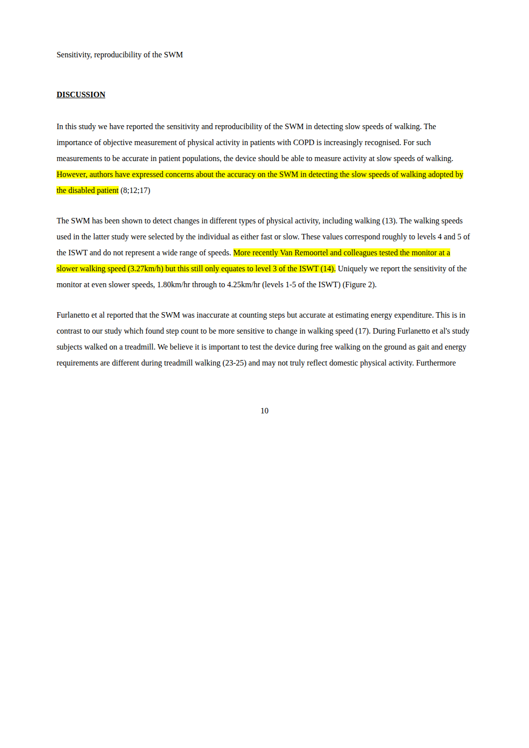Sensitivity, reproducibility of the SWM
DISCUSSION
In this study we have reported the sensitivity and reproducibility of the SWM in detecting slow speeds of walking. The importance of objective measurement of physical activity in patients with COPD is increasingly recognised. For such measurements to be accurate in patient populations, the device should be able to measure activity at slow speeds of walking. However, authors have expressed concerns about the accuracy on the SWM in detecting the slow speeds of walking adopted by the disabled patient (8;12;17)
The SWM has been shown to detect changes in different types of physical activity, including walking (13). The walking speeds used in the latter study were selected by the individual as either fast or slow. These values correspond roughly to levels 4 and 5 of the ISWT and do not represent a wide range of speeds. More recently Van Remoortel and colleagues tested the monitor at a slower walking speed (3.27km/h) but this still only equates to level 3 of the ISWT (14). Uniquely we report the sensitivity of the monitor at even slower speeds, 1.80km/hr through to 4.25km/hr (levels 1-5 of the ISWT) (Figure 2).
Furlanetto et al reported that the SWM was inaccurate at counting steps but accurate at estimating energy expenditure. This is in contrast to our study which found step count to be more sensitive to change in walking speed (17). During Furlanetto et al's study subjects walked on a treadmill. We believe it is important to test the device during free walking on the ground as gait and energy requirements are different during treadmill walking (23-25) and may not truly reflect domestic physical activity. Furthermore
10